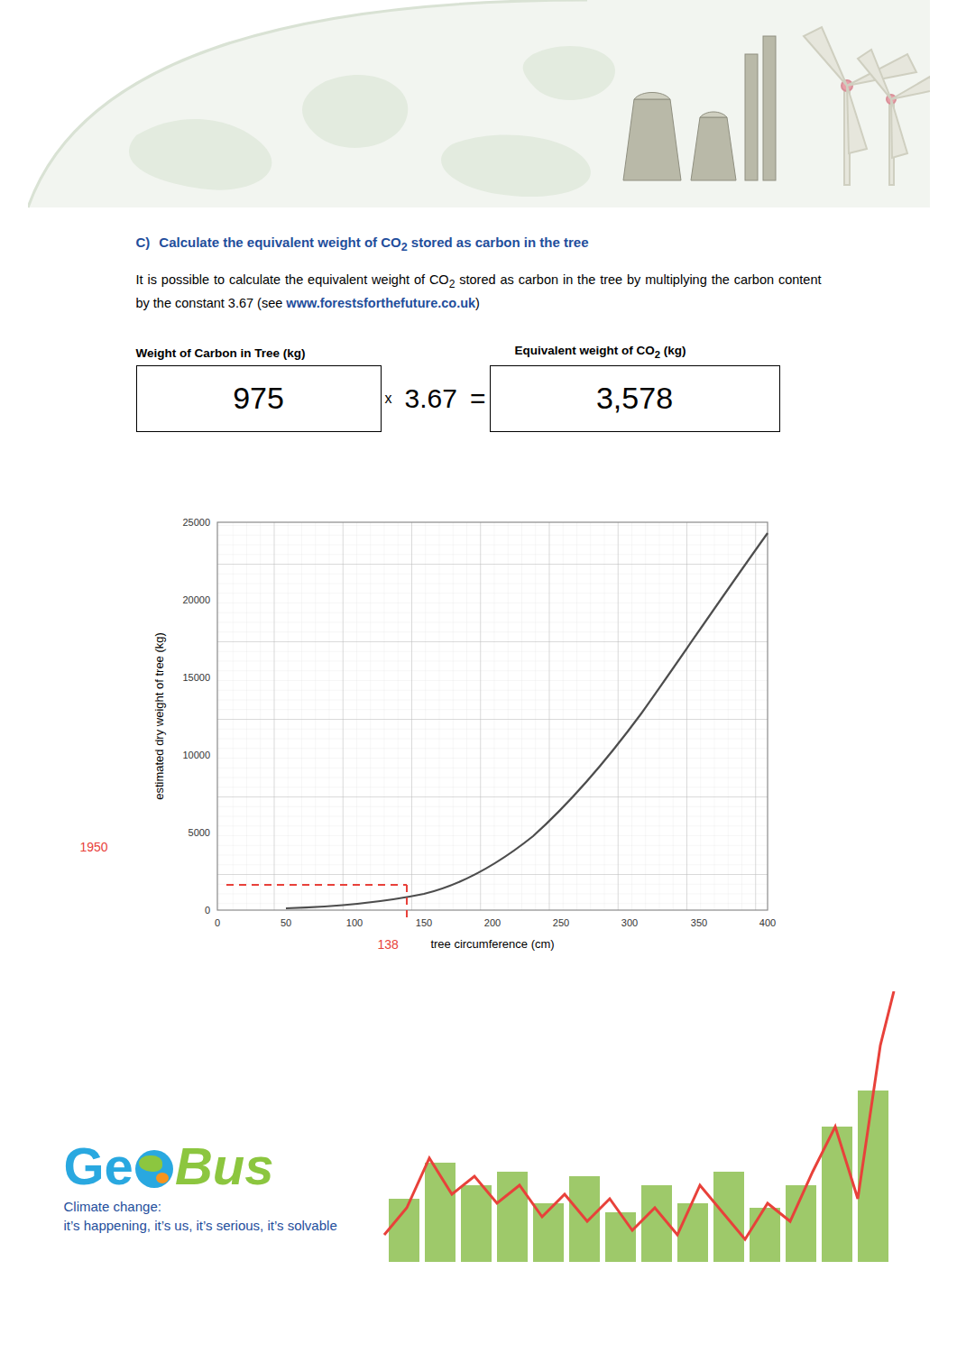C) Calculate the equivalent weight of CO2 stored as carbon in the tree
It is possible to calculate the equivalent weight of CO2 stored as carbon in the tree by multiplying the carbon content by the constant 3.67 (see www.forestsforthefuture.co.uk)
Weight of Carbon in Tree (kg)
Equivalent weight of CO2 (kg)
975
x 3.67=
3,578
0 5000 10000 15000 20000 25000 0 50 100 150 200 250 300 350 400 tree circumference (cm) estimated dry weight of tree (kg)
1950
138
Ge Bus
Climate change:
it’s happening, it’s us, it’s serious, it’s solvable